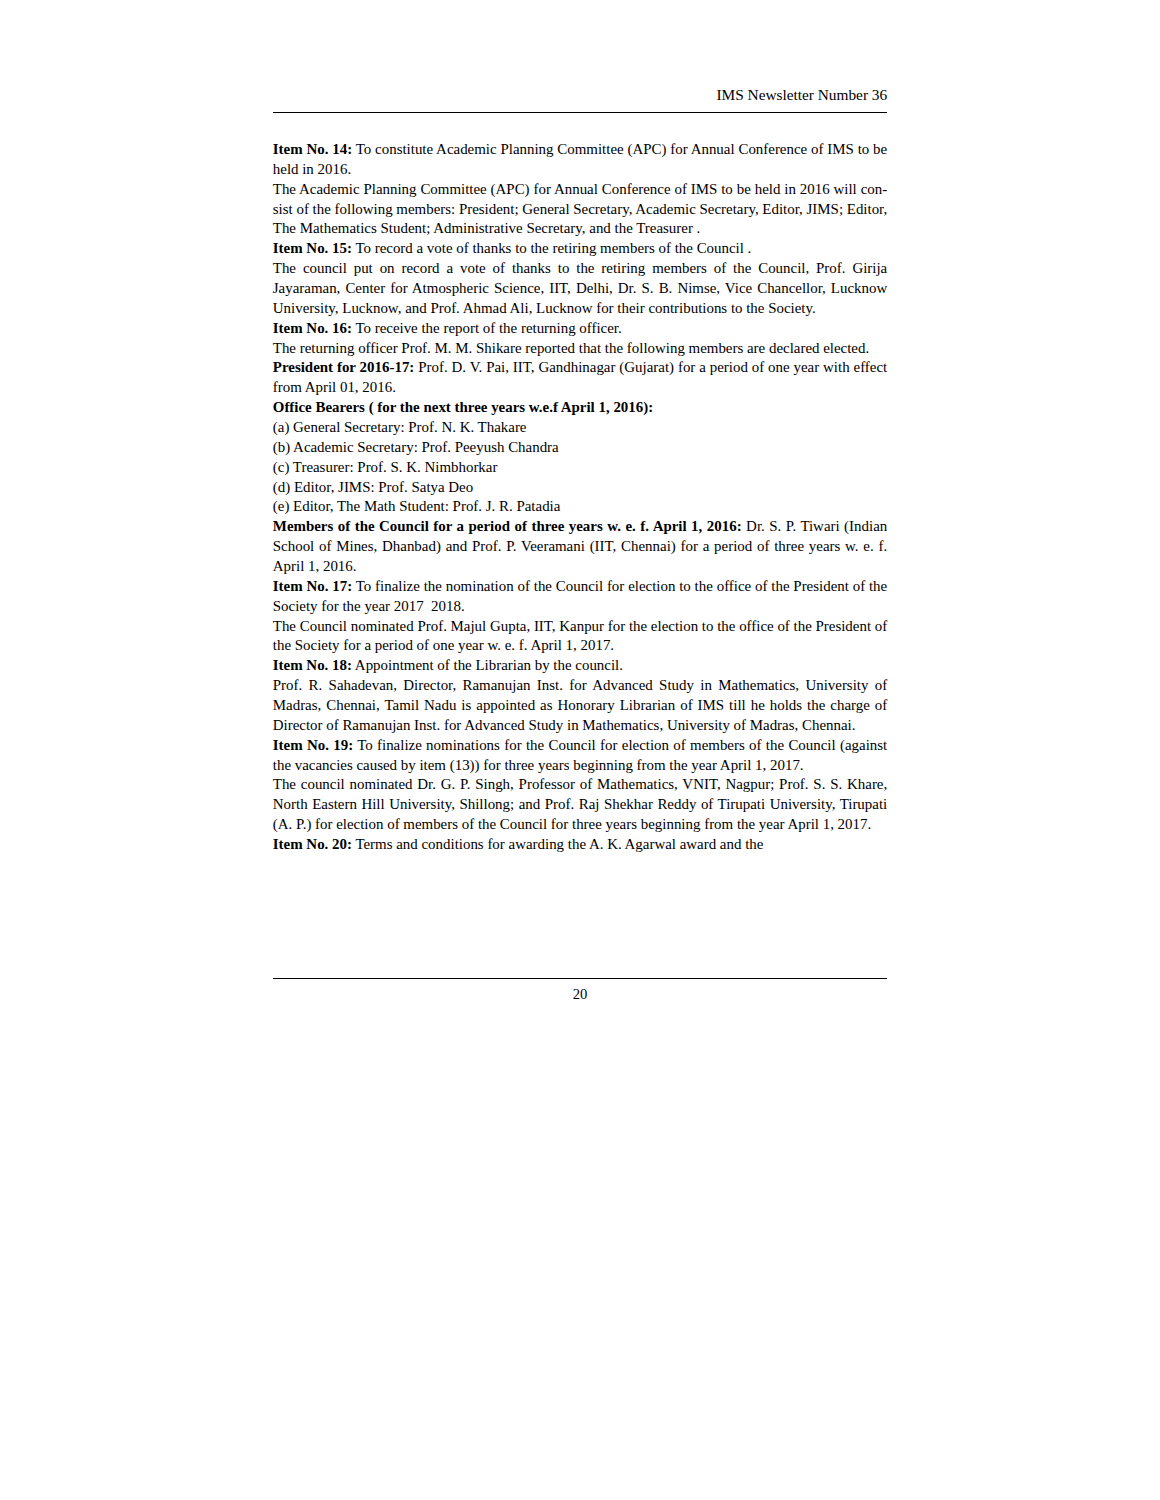IMS Newsletter Number 36
Item No. 14: To constitute Academic Planning Committee (APC) for Annual Conference of IMS to be held in 2016.
The Academic Planning Committee (APC) for Annual Conference of IMS to be held in 2016 will consist of the following members: President; General Secretary, Academic Secretary, Editor, JIMS; Editor, The Mathematics Student; Administrative Secretary, and the Treasurer .
Item No. 15: To record a vote of thanks to the retiring members of the Council .
The council put on record a vote of thanks to the retiring members of the Council, Prof. Girija Jayaraman, Center for Atmospheric Science, IIT, Delhi, Dr. S. B. Nimse, Vice Chancellor, Lucknow University, Lucknow, and Prof. Ahmad Ali, Lucknow for their contributions to the Society.
Item No. 16: To receive the report of the returning officer.
The returning officer Prof. M. M. Shikare reported that the following members are declared elected.
President for 2016-17: Prof. D. V. Pai, IIT, Gandhinagar (Gujarat) for a period of one year with effect from April 01, 2016.
Office Bearers ( for the next three years w.e.f April 1, 2016):
(a) General Secretary: Prof. N. K. Thakare
(b) Academic Secretary: Prof. Peeyush Chandra
(c) Treasurer: Prof. S. K. Nimbhorkar
(d) Editor, JIMS: Prof. Satya Deo
(e) Editor, The Math Student: Prof. J. R. Patadia
Members of the Council for a period of three years w. e. f. April 1, 2016: Dr. S. P. Tiwari (Indian School of Mines, Dhanbad) and Prof. P. Veeramani (IIT, Chennai) for a period of three years w. e. f. April 1, 2016.
Item No. 17: To finalize the nomination of the Council for election to the office of the President of the Society for the year 2017 2018.
The Council nominated Prof. Majul Gupta, IIT, Kanpur for the election to the office of the President of the Society for a period of one year w. e. f. April 1, 2017.
Item No. 18: Appointment of the Librarian by the council.
Prof. R. Sahadevan, Director, Ramanujan Inst. for Advanced Study in Mathematics, University of Madras, Chennai, Tamil Nadu is appointed as Honorary Librarian of IMS till he holds the charge of Director of Ramanujan Inst. for Advanced Study in Mathematics, University of Madras, Chennai.
Item No. 19: To finalize nominations for the Council for election of members of the Council (against the vacancies caused by item (13)) for three years beginning from the year April 1, 2017.
The council nominated Dr. G. P. Singh, Professor of Mathematics, VNIT, Nagpur; Prof. S. S. Khare, North Eastern Hill University, Shillong; and Prof. Raj Shekhar Reddy of Tirupati University, Tirupati (A. P.) for election of members of the Council for three years beginning from the year April 1, 2017.
Item No. 20: Terms and conditions for awarding the A. K. Agarwal award and the
20